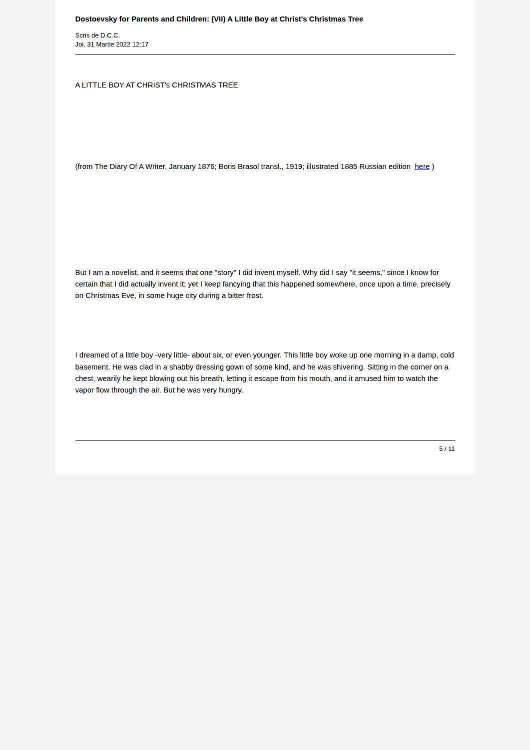Dostoevsky for Parents and Children: (VII) A Little Boy at Christ's Christmas Tree
Scris de D.C.C.
Joi, 31 Martie 2022 12:17
A LITTLE BOY AT CHRIST's CHRISTMAS TREE
(from The Diary Of A Writer, January 1876; Boris Brasol transl., 1919; illustrated 1885 Russian edition here )
But I am a novelist, and it seems that one "story" I did invent myself. Why did I say "it seems," since I know for certain that I did actually invent it; yet I keep fancying that this happened somewhere, once upon a time, precisely on Christmas Eve, in some huge city during a bitter frost.
I dreamed of a little boy -very little- about six, or even younger. This little boy woke up one morning in a damp, cold basement. He was clad in a shabby dressing gown of some kind, and he was shivering. Sitting in the corner on a chest, wearily he kept blowing out his breath, letting it escape from his mouth, and it amused him to watch the vapor flow through the air. But he was very hungry.
5 / 11